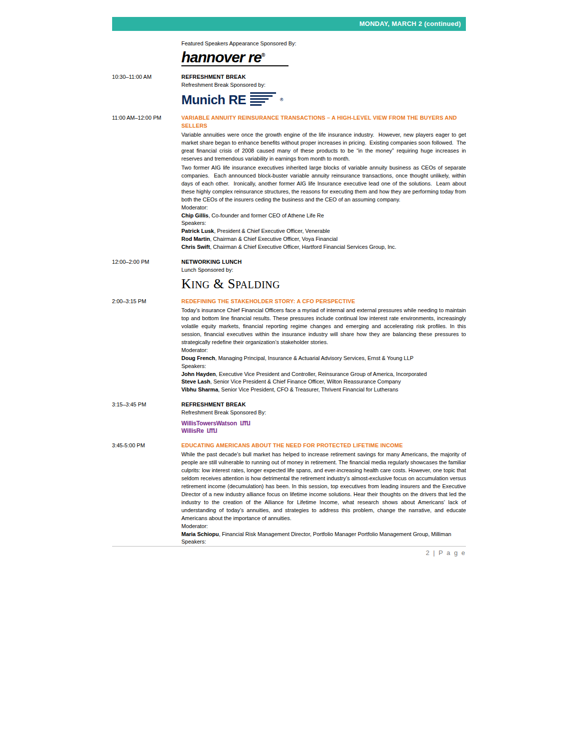MONDAY, MARCH 2 (continued)
| | Featured Speakers Appearance Sponsored By: hannover re ® |
| 10:30–11:00 AM | REFRESHMENT BREAK Refreshment Break Sponsored by: Munich RE ® |
| 11:00 AM–12:00 PM | Variable Annuity Reinsurance Transactions – A High-Level View from the Buyers and Sellers Variable annuities were once the growth engine of the life insurance industry. However, new players eager to get market share began to enhance benefits without proper increases in pricing. Existing companies soon followed. The great financial crisis of 2008 caused many of these products to be “in the money” requiring huge increases in reserves and tremendous variability in earnings from month to month. Two former AIG life insurance executives inherited large blocks of variable annuity business as CEOs of separate companies. Each announced block-buster variable annuity reinsurance transactions, once thought unlikely, within days of each other. Ironically, another former AIG life Insurance executive lead one of the solutions. Learn about these highly complex reinsurance structures, the reasons for executing them and how they are performing today from both the CEOs of the insurers ceding the business and the CEO of an assuming company. Moderator: Chip Gillis , Co-founder and former CEO of Athene Life Re Speakers: Patrick Lusk , President & Chief Executive Officer, Venerable Rod Martin , Chairman & Chief Executive Officer, Voya Financial Chris Swift , Chairman & Chief Executive Officer, Hartford Financial Services Group, Inc. |
| 12:00–2:00 PM | NETWORKING LUNCH Lunch Sponsored by: K ING & S PALDING |
| 2:00–3:15 PM | Redefining the Stakeholder Story: A CFO Perspective Today’s insurance Chief Financial Officers face a myriad of internal and external pressures while needing to maintain top and bottom line financial results. These pressures include continual low interest rate environments, increasingly volatile equity markets, financial reporting regime changes and emerging and accelerating risk profiles. In this session, financial executives within the insurance industry will share how they are balancing these pressures to strategically redefine their organization’s stakeholder stories. Moderator: Doug French , Managing Principal, Insurance & Actuarial Advisory Services, Ernst & Young LLP Speakers: John Hayden , Executive Vice President and Controller, Reinsurance Group of America, Incorporated Steve Lash , Senior Vice President & Chief Finance Officer, Wilton Reassurance Company Vibhu Sharma , Senior Vice President, CFO & Treasurer, Thrivent Financial for Lutherans |
| 3:15–3:45 PM | REFRESHMENT BREAK Refreshment Break Sponsored By: WillisTowersWatson I.I'I'I.I WillisRe I.I'I'I.I |
| 3:45-5:00 PM | Educating Americans About the Need for Protected Lifetime Income While the past decade’s bull market has helped to increase retirement savings for many Americans, the majority of people are still vulnerable to running out of money in retirement. The financial media regularly showcases the familiar culprits: low interest rates, longer expected life spans, and ever-increasing health care costs. However, one topic that seldom receives attention is how detrimental the retirement industry’s almost-exclusive focus on accumulation versus retirement income (decumulation) has been. In this session, top executives from leading insurers and the Executive Director of a new industry alliance focus on lifetime income solutions. Hear their thoughts on the drivers that led the industry to the creation of the Alliance for Lifetime Income, what research shows about Americans’ lack of understanding of today’s annuities, and strategies to address this problem, change the narrative, and educate Americans about the importance of annuities. Moderator: Maria Schiopu , Financial Risk Management Director, Portfolio Manager Portfolio Management Group, Milliman Speakers: |
2 | P a g e